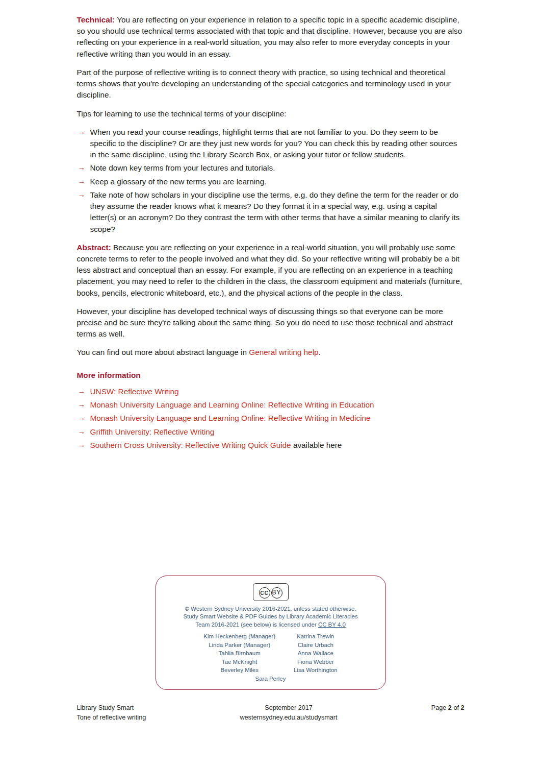Technical: You are reflecting on your experience in relation to a specific topic in a specific academic discipline, so you should use technical terms associated with that topic and that discipline. However, because you are also reflecting on your experience in a real-world situation, you may also refer to more everyday concepts in your reflective writing than you would in an essay.
Part of the purpose of reflective writing is to connect theory with practice, so using technical and theoretical terms shows that you're developing an understanding of the special categories and terminology used in your discipline.
Tips for learning to use the technical terms of your discipline:
When you read your course readings, highlight terms that are not familiar to you. Do they seem to be specific to the discipline? Or are they just new words for you? You can check this by reading other sources in the same discipline, using the Library Search Box, or asking your tutor or fellow students.
Note down key terms from your lectures and tutorials.
Keep a glossary of the new terms you are learning.
Take note of how scholars in your discipline use the terms, e.g. do they define the term for the reader or do they assume the reader knows what it means? Do they format it in a special way, e.g. using a capital letter(s) or an acronym? Do they contrast the term with other terms that have a similar meaning to clarify its scope?
Abstract: Because you are reflecting on your experience in a real-world situation, you will probably use some concrete terms to refer to the people involved and what they did. So your reflective writing will probably be a bit less abstract and conceptual than an essay. For example, if you are reflecting on an experience in a teaching placement, you may need to refer to the children in the class, the classroom equipment and materials (furniture, books, pencils, electronic whiteboard, etc.), and the physical actions of the people in the class.
However, your discipline has developed technical ways of discussing things so that everyone can be more precise and be sure they're talking about the same thing. So you do need to use those technical and abstract terms as well.
You can find out more about abstract language in General writing help.
More information
UNSW: Reflective Writing
Monash University Language and Learning Online: Reflective Writing in Education
Monash University Language and Learning Online: Reflective Writing in Medicine
Griffith University: Reflective Writing
Southern Cross University: Reflective Writing Quick Guide available here
cc BY
© Western Sydney University 2016-2021, unless stated otherwise.
Study Smart Website & PDF Guides by Library Academic Literacies
Team 2016-2021 (see below) is licensed under CC BY 4.0
| Kim Heckenberg (Manager) | Katrina Trewin |
| Linda Parker (Manager) | Claire Urbach |
| Tahlia Birnbaum | Anna Wallace |
| Tae McKnight | Fiona Webber |
| Beverley Miles | Lisa Worthington |
| Sara Perley |
Library Study Smart
Tone of reflective writing
September 2017
westernsydney.edu.au/studysmart
Page 2 of 2